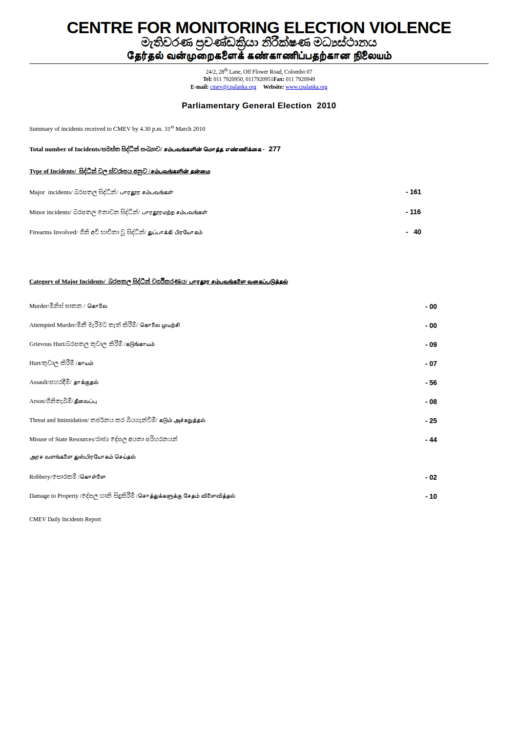CENTRE FOR MONITORING ELECTION VIOLENCE
මැතිවරණ ප්‍රචණ්ඩක්‍රියා නිරීක්ෂණ මධ්‍යස්ථානය
தேர்தல் வன்முறைகளைக் கண்காணிப்பதற்கான நிலையம்
24/2, 28th Lane, Off Flower Road, Colombo 07
Tel: 011 7920950, 0117920951Fax: 011 7920949
E-mail: cmev@cpalanka.org Website: www.cpalanka.org
Parliamentary General Election 2010
Summary of incidents received to CMEV by 4.30 p.m. 31st March 2010
Total number of Incidents/සමස්ත සිද්ධීන් සංඛ්‍යාව/ சம்பவங்களின் மொத்த எண்ணிக்கை - 277
Type of Incidents/ සිද්ධීන් වල ස්වරූපය අනුව /சம்பவங்களின் தன்மை
Major incidents/ බරපතල සිද්ධීන්/ பாரதூர சம்பவங்கள் - 161
Minor incidents/ බරපතල නොවන සිද්ධීන්/ பாரதூரமற்ற சம்பவங்கள் - 116
Firearms Involved/ ගිනි අවි භාවිතා වූ සිද්ධීන්/ துப்பாக்கி பிரயோகம் - 40
Category of Major Incidents/ බරපතල සිද්ධීන් වර්ගීකරණය/ பாரதூர சம்பவங்களை வகைப்படுத்தல்
| Murder/මිනිස් ඝාතන / கொலை | - 00 |
| Attempted Murder/මිනී මැරීමට තැත් කිරීම්/ கொலை முயற்சி | - 00 |
| Grievous Hurt/බරපතල තුවාල කිරීම් /கடுங்காயம் | - 09 |
| Hurt/තුවාල කිරීම් /காயம் | - 07 |
| Assault/පහරදීම්/ தாக்குதல் | - 56 |
| Arson/ගිනිතැබීම්/தீவைப்பு | - 08 |
| Threat and Intimidation/ තර්ජනය කර බියගැන්වීම්/ கடும் அச்சுறுத்தல் | - 25 |
| Misuse of State Resources/රාජ්‍ය දේපල අයතා පරිහරනයන් | - 44 |
அரச வளங்களை துஸ்பிரயோகம் செய்தல்
| Robbery/සොරකම් /கொள்ளை | - 02 |
| Damage to Property /දේපල හානි සිදුකිරීම් /சொத்துக்களுக்கு சேதம் விளைவித்தல் | - 10 |
CMEV Daily Incidents Report